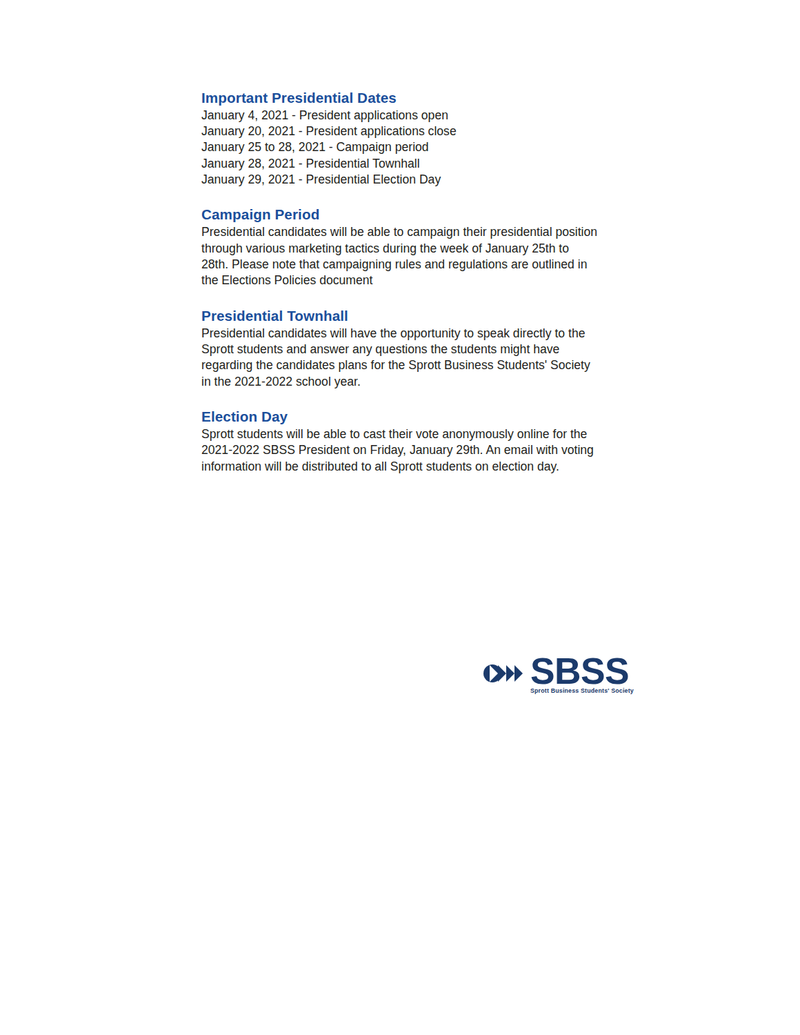Important Presidential Dates
January 4, 2021 - President applications open
January 20, 2021 - President applications close
January 25 to 28, 2021 - Campaign period
January 28, 2021 - Presidential Townhall
January 29, 2021 - Presidential Election Day
Campaign Period
Presidential candidates will be able to campaign their presidential position through various marketing tactics during the week of January 25th to 28th. Please note that campaigning rules and regulations are outlined in the Elections Policies document
Presidential Townhall
Presidential candidates will have the opportunity to speak directly to the Sprott students and answer any questions the students might have regarding the candidates plans for the Sprott Business Students' Society in the 2021-2022 school year.
Election Day
Sprott students will be able to cast their vote anonymously online for the 2021-2022 SBSS President on Friday, January 29th. An email with voting information will be distributed to all Sprott students on election day.
SBSS Sprott Business Students' Society